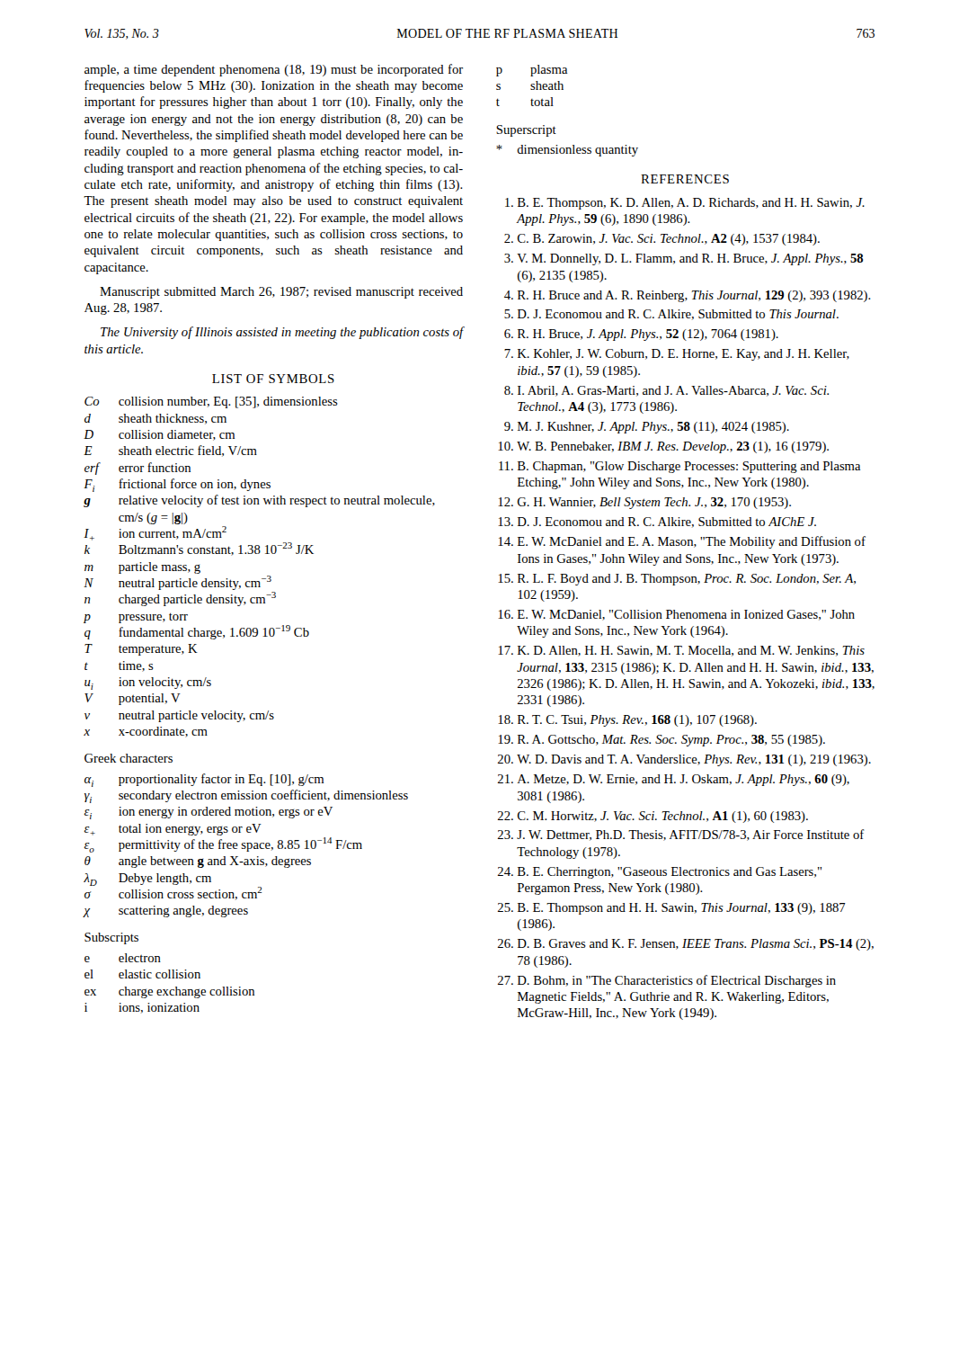Vol. 135, No. 3
MODEL OF THE RF PLASMA SHEATH
763
ample, a time dependent phenomena (18, 19) must be incorporated for frequencies below 5 MHz (30). Ionization in the sheath may become important for pressures higher than about 1 torr (10). Finally, only the average ion energy and not the ion energy distribution (8, 20) can be found. Nevertheless, the simplified sheath model developed here can be readily coupled to a more general plasma etching reactor model, including transport and reaction phenomena of the etching species, to calculate etch rate, uniformity, and anistropy of etching thin films (13). The present sheath model may also be used to construct equivalent electrical circuits of the sheath (21, 22). For example, the model allows one to relate molecular quantities, such as collision cross sections, to equivalent circuit components, such as sheath resistance and capacitance.
Manuscript submitted March 26, 1987; revised manuscript received Aug. 28, 1987.
The University of Illinois assisted in meeting the publication costs of this article.
LIST OF SYMBOLS
Co
collision number, Eq. [35], dimensionless
d
sheath thickness, cm
D
collision diameter, cm
E
sheath electric field, V/cm
erf
error function
Fi
frictional force on ion, dynes
g
relative velocity of test ion with respect to neutral molecule, cm/s (g = |g|)
I+
ion current, mA/cm2
k
Boltzmann's constant, 1.38 10−23 J/K
m
particle mass, g
N
neutral particle density, cm−3
n
charged particle density, cm−3
p
pressure, torr
q
fundamental charge, 1.609 10−19 Cb
T
temperature, K
t
time, s
ui
ion velocity, cm/s
V
potential, V
v
neutral particle velocity, cm/s
x
x-coordinate, cm
Greek characters
αi
proportionality factor in Eq. [10], g/cm
γi
secondary electron emission coefficient, dimensionless
εi
ion energy in ordered motion, ergs or eV
ε+
total ion energy, ergs or eV
εo
permittivity of the free space, 8.85 10−14 F/cm
θ
angle between g and X-axis, degrees
λD
Debye length, cm
σ
collision cross section, cm2
χ
scattering angle, degrees
Subscripts
e
electron
el
elastic collision
ex
charge exchange collision
i
ions, ionization
p
plasma
s
sheath
t
total
Superscript
*
dimensionless quantity
REFERENCES
B. E. Thompson, K. D. Allen, A. D. Richards, and H. H. Sawin, J. Appl. Phys., 59 (6), 1890 (1986).
C. B. Zarowin, J. Vac. Sci. Technol., A2 (4), 1537 (1984).
V. M. Donnelly, D. L. Flamm, and R. H. Bruce, J. Appl. Phys., 58 (6), 2135 (1985).
R. H. Bruce and A. R. Reinberg, This Journal, 129 (2), 393 (1982).
D. J. Economou and R. C. Alkire, Submitted to This Journal.
R. H. Bruce, J. Appl. Phys., 52 (12), 7064 (1981).
K. Kohler, J. W. Coburn, D. E. Horne, E. Kay, and J. H. Keller, ibid., 57 (1), 59 (1985).
I. Abril, A. Gras-Marti, and J. A. Valles-Abarca, J. Vac. Sci. Technol., A4 (3), 1773 (1986).
M. J. Kushner, J. Appl. Phys., 58 (11), 4024 (1985).
W. B. Pennebaker, IBM J. Res. Develop., 23 (1), 16 (1979).
B. Chapman, "Glow Discharge Processes: Sputtering and Plasma Etching," John Wiley and Sons, Inc., New York (1980).
G. H. Wannier, Bell System Tech. J., 32, 170 (1953).
D. J. Economou and R. C. Alkire, Submitted to AIChE J.
E. W. McDaniel and E. A. Mason, "The Mobility and Diffusion of Ions in Gases," John Wiley and Sons, Inc., New York (1973).
R. L. F. Boyd and J. B. Thompson, Proc. R. Soc. London, Ser. A, 102 (1959).
E. W. McDaniel, "Collision Phenomena in Ionized Gases," John Wiley and Sons, Inc., New York (1964).
K. D. Allen, H. H. Sawin, M. T. Mocella, and M. W. Jenkins, This Journal, 133, 2315 (1986); K. D. Allen and H. H. Sawin, ibid., 133, 2326 (1986); K. D. Allen, H. H. Sawin, and A. Yokozeki, ibid., 133, 2331 (1986).
R. T. C. Tsui, Phys. Rev., 168 (1), 107 (1968).
R. A. Gottscho, Mat. Res. Soc. Symp. Proc., 38, 55 (1985).
W. D. Davis and T. A. Vanderslice, Phys. Rev., 131 (1), 219 (1963).
A. Metze, D. W. Ernie, and H. J. Oskam, J. Appl. Phys., 60 (9), 3081 (1986).
C. M. Horwitz, J. Vac. Sci. Technol., A1 (1), 60 (1983).
J. W. Dettmer, Ph.D. Thesis, AFIT/DS/78-3, Air Force Institute of Technology (1978).
B. E. Cherrington, "Gaseous Electronics and Gas Lasers," Pergamon Press, New York (1980).
B. E. Thompson and H. H. Sawin, This Journal, 133 (9), 1887 (1986).
D. B. Graves and K. F. Jensen, IEEE Trans. Plasma Sci., PS-14 (2), 78 (1986).
D. Bohm, in "The Characteristics of Electrical Discharges in Magnetic Fields," A. Guthrie and R. K. Wakerling, Editors, McGraw-Hill, Inc., New York (1949).